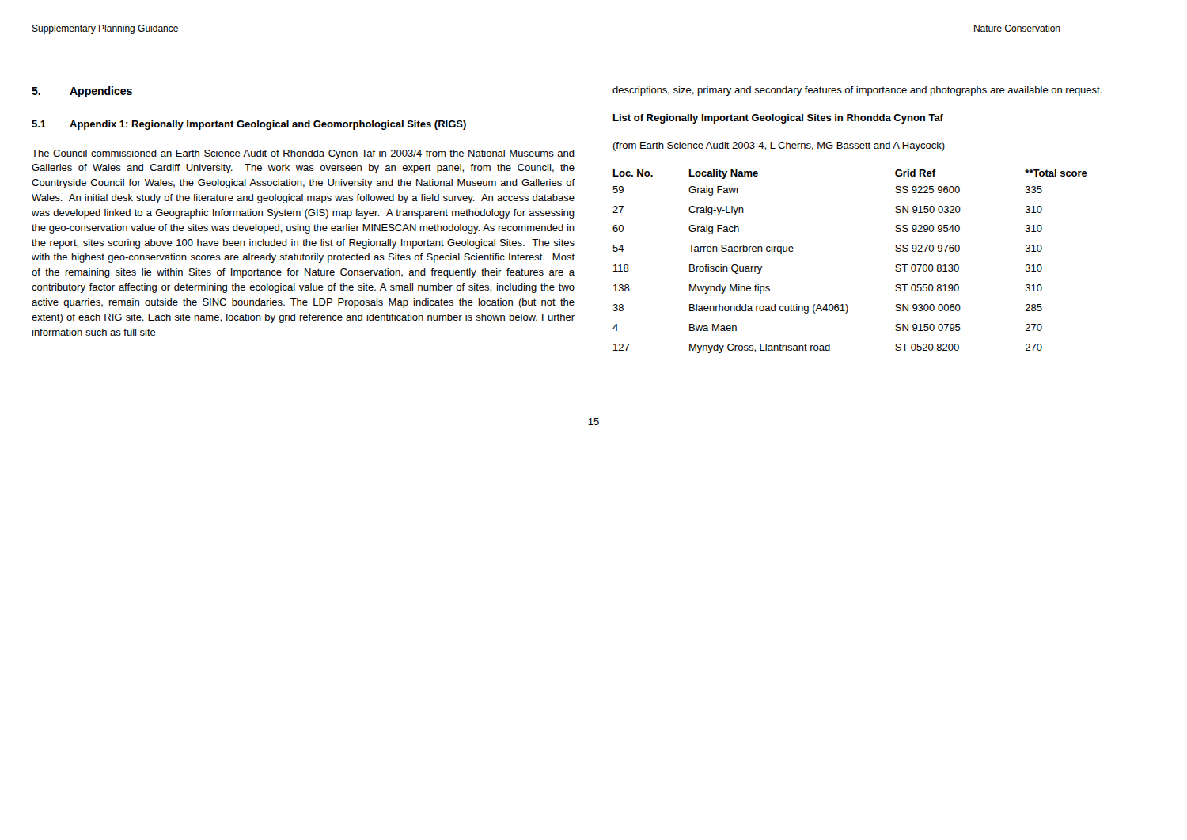Supplementary Planning Guidance
Nature Conservation
5. Appendices
5.1 Appendix 1: Regionally Important Geological and Geomorphological Sites (RIGS)
The Council commissioned an Earth Science Audit of Rhondda Cynon Taf in 2003/4 from the National Museums and Galleries of Wales and Cardiff University. The work was overseen by an expert panel, from the Council, the Countryside Council for Wales, the Geological Association, the University and the National Museum and Galleries of Wales. An initial desk study of the literature and geological maps was followed by a field survey. An access database was developed linked to a Geographic Information System (GIS) map layer. A transparent methodology for assessing the geo-conservation value of the sites was developed, using the earlier MINESCAN methodology. As recommended in the report, sites scoring above 100 have been included in the list of Regionally Important Geological Sites. The sites with the highest geo-conservation scores are already statutorily protected as Sites of Special Scientific Interest. Most of the remaining sites lie within Sites of Importance for Nature Conservation, and frequently their features are a contributory factor affecting or determining the ecological value of the site. A small number of sites, including the two active quarries, remain outside the SINC boundaries. The LDP Proposals Map indicates the location (but not the extent) of each RIG site. Each site name, location by grid reference and identification number is shown below. Further information such as full site
descriptions, size, primary and secondary features of importance and photographs are available on request.
List of Regionally Important Geological Sites in Rhondda Cynon Taf
(from Earth Science Audit 2003-4, L Cherns, MG Bassett and A Haycock)
| Loc. No. | Locality Name | Grid Ref | **Total score |
| --- | --- | --- | --- |
| 59 | Graig Fawr | SS 9225 9600 | 335 |
| 27 | Craig-y-Llyn | SN 9150 0320 | 310 |
| 60 | Graig Fach | SS 9290 9540 | 310 |
| 54 | Tarren Saerbren cirque | SS 9270 9760 | 310 |
| 118 | Brofiscin Quarry | ST 0700 8130 | 310 |
| 138 | Mwyndy Mine tips | ST 0550 8190 | 310 |
| 38 | Blaenrhondda road cutting (A4061) | SN 9300 0060 | 285 |
| 4 | Bwa Maen | SN 9150 0795 | 270 |
| 127 | Mynydy Cross, Llantrisant road | ST 0520 8200 | 270 |
15